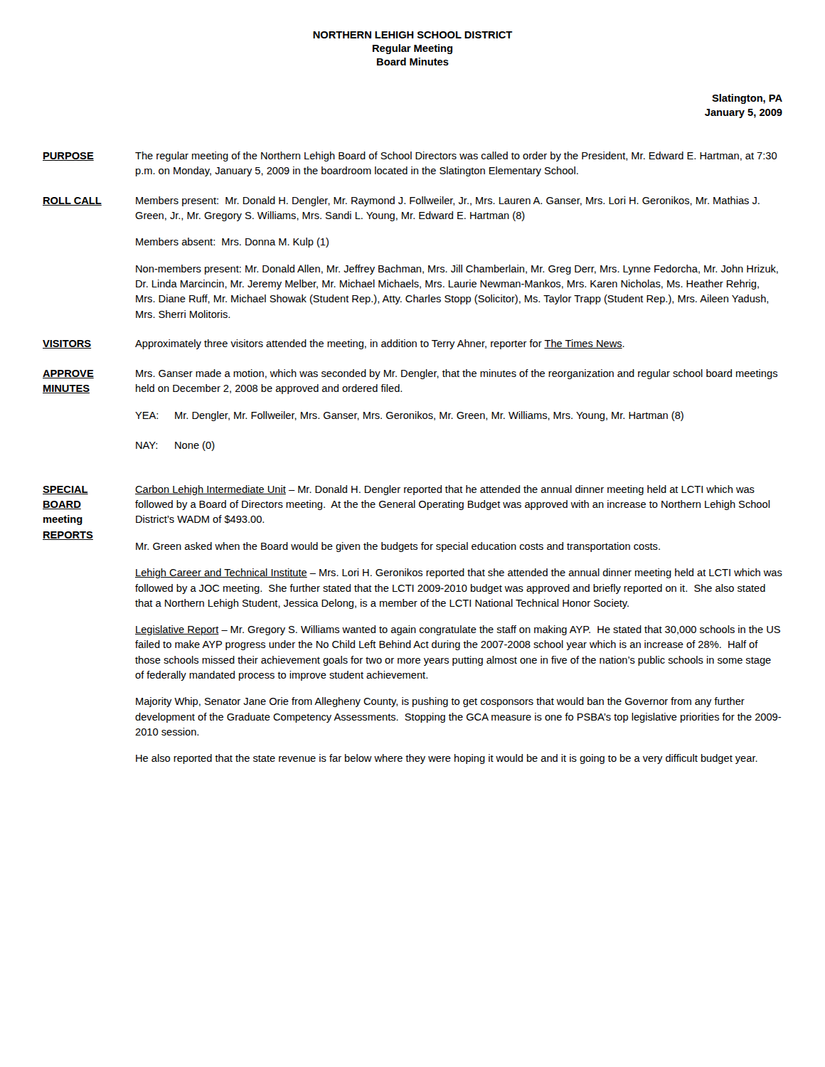NORTHERN LEHIGH SCHOOL DISTRICT
Regular Meeting
Board Minutes
Slatington, PA
January 5, 2009
| PURPOSE | The regular meeting of the Northern Lehigh Board of School Directors was called to order by the President, Mr. Edward E. Hartman, at 7:30 p.m. on Monday, January 5, 2009 in the boardroom located in the Slatington Elementary School. |
| ROLL CALL | Members present: Mr. Donald H. Dengler, Mr. Raymond J. Follweiler, Jr., Mrs. Lauren A. Ganser, Mrs. Lori H. Geronikos, Mr. Mathias J. Green, Jr., Mr. Gregory S. Williams, Mrs. Sandi L. Young, Mr. Edward E. Hartman (8) Members absent: Mrs. Donna M. Kulp (1) Non-members present: Mr. Donald Allen, Mr. Jeffrey Bachman, Mrs. Jill Chamberlain, Mr. Greg Derr, Mrs. Lynne Fedorcha, Mr. John Hrizuk, Dr. Linda Marcincin, Mr. Jeremy Melber, Mr. Michael Michaels, Mrs. Laurie Newman-Mankos, Mrs. Karen Nicholas, Ms. Heather Rehrig, Mrs. Diane Ruff, Mr. Michael Showak (Student Rep.), Atty. Charles Stopp (Solicitor), Ms. Taylor Trapp (Student Rep.), Mrs. Aileen Yadush, Mrs. Sherri Molitoris. |
| VISITORS | Approximately three visitors attended the meeting, in addition to Terry Ahner, reporter for The Times News . |
| APPROVE MINUTES | Mrs. Ganser made a motion, which was seconded by Mr. Dengler, that the minutes of the reorganization and regular school board meetings held on December 2, 2008 be approved and ordered filed. / YEA: / Mr. Dengler, Mr. Follweiler, Mrs. Ganser, Mrs. Geronikos, Mr. Green, Mr. Williams, Mrs. Young, Mr. Hartman (8) / / NAY: / None (0) / |
| SPECIAL BOARD meeting REPORTS | Carbon Lehigh Intermediate Unit – Mr. Donald H. Dengler reported that he attended the annual dinner meeting held at LCTI which was followed by a Board of Directors meeting. At the the General Operating Budget was approved with an increase to Northern Lehigh School District’s WADM of $493.00. Mr. Green asked when the Board would be given the budgets for special education costs and transportation costs. Lehigh Career and Technical Institute – Mrs. Lori H. Geronikos reported that she attended the annual dinner meeting held at LCTI which was followed by a JOC meeting. She further stated that the LCTI 2009-2010 budget was approved and briefly reported on it. She also stated that a Northern Lehigh Student, Jessica Delong, is a member of the LCTI National Technical Honor Society. Legislative Report – Mr. Gregory S. Williams wanted to again congratulate the staff on making AYP. He stated that 30,000 schools in the US failed to make AYP progress under the No Child Left Behind Act during the 2007-2008 school year which is an increase of 28%. Half of those schools missed their achievement goals for two or more years putting almost one in five of the nation’s public schools in some stage of federally mandated process to improve student achievement. Majority Whip, Senator Jane Orie from Allegheny County, is pushing to get cosponsors that would ban the Governor from any further development of the Graduate Competency Assessments. Stopping the GCA measure is one fo PSBA’s top legislative priorities for the 2009-2010 session. He also reported that the state revenue is far below where they were hoping it would be and it is going to be a very difficult budget year. |